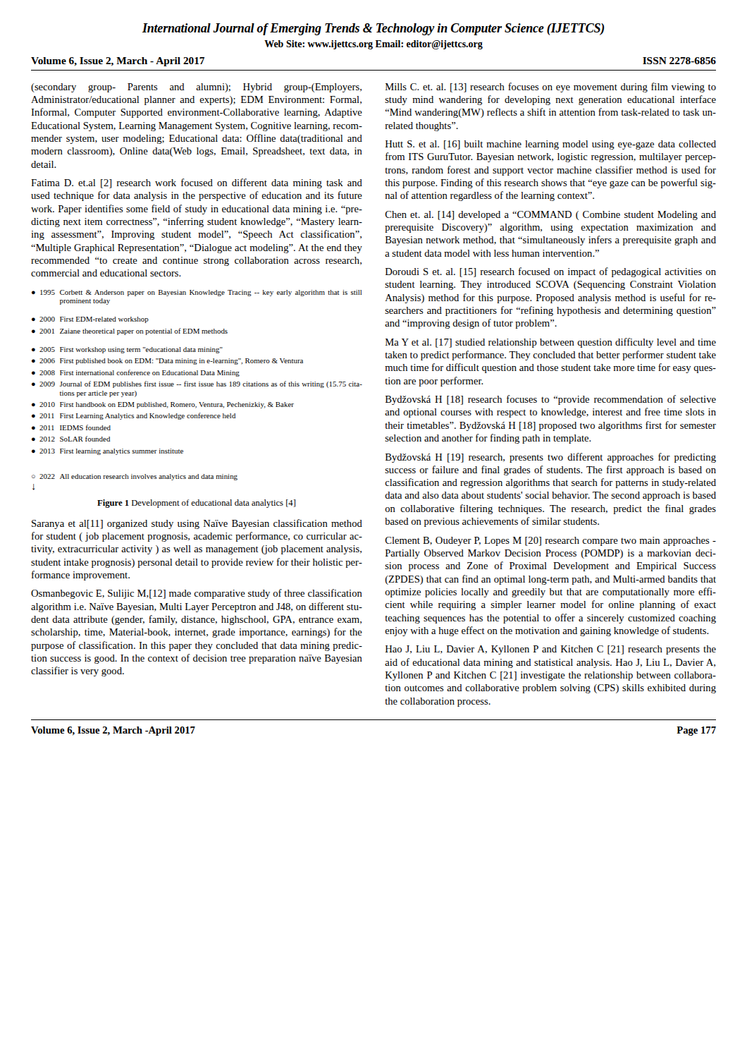International Journal of Emerging Trends & Technology in Computer Science (IJETTCS)
Web Site: www.ijettcs.org Email: editor@ijettcs.org
Volume 6, Issue 2, March - April 2017 ISSN 2278-6856
(secondary group- Parents and alumni); Hybrid group-(Employers, Administrator/educational planner and experts); EDM Environment: Formal, Informal, Computer Supported environment-Collaborative learning, Adaptive Educational System, Learning Management System, Cognitive learning, recommender system, user modeling; Educational data: Offline data(traditional and modern classroom), Online data(Web logs, Email, Spreadsheet, text data, in detail.
Fatima D. et.al [2] research work focused on different data mining task and used technique for data analysis in the perspective of education and its future work. Paper identifies some field of study in educational data mining i.e. “predicting next item correctness”, “inferring student knowledge”, “Mastery learning assessment”, Improving student model”, “Speech Act classification”, “Multiple Graphical Representation”, “Dialogue act modeling”. At the end they recommended “to create and continue strong collaboration across research, commercial and educational sectors.
| ● | 1995 | Corbett & Anderson paper on Bayesian Knowledge Tracing -- key early algorithm that is still prominent today |
| ● | 2000 | First EDM-related workshop |
| ● | 2001 | Zaiane theoretical paper on potential of EDM methods |
| ● | 2005 | First workshop using term "educational data mining" |
| ● | 2006 | First published book on EDM: "Data mining in e-learning", Romero & Ventura |
| ● | 2008 | First international conference on Educational Data Mining |
| ● | 2009 | Journal of EDM publishes first issue -- first issue has 189 citations as of this writing (15.75 citations per article per year) |
| ● | 2010 | First handbook on EDM published, Romero, Ventura, Pechenizkiy, & Baker |
| ● | 2011 | First Learning Analytics and Knowledge conference held |
| ● | 2011 | IEDMS founded |
| ● | 2012 | SoLAR founded |
| ● | 2013 | First learning analytics summer institute |
| ○ | 2022 | All education research involves analytics and data mining |
| ↓ | |
Figure 1 Development of educational data analytics [4]
Saranya et al[11] organized study using Naïve Bayesian classification method for student ( job placement prognosis, academic performance, co curricular activity, extracurricular activity ) as well as management (job placement analysis, student intake prognosis) personal detail to provide review for their holistic performance improvement.
Osmanbegovic E, Sulijic M,[12] made comparative study of three classification algorithm i.e. Naïve Bayesian, Multi Layer Perceptron and J48, on different student data attribute (gender, family, distance, highschool, GPA, entrance exam, scholarship, time, Material-book, internet, grade importance, earnings) for the purpose of classification. In this paper they concluded that data mining prediction success is good. In the context of decision tree preparation naïve Bayesian classifier is very good.
Mills C. et. al. [13] research focuses on eye movement during film viewing to study mind wandering for developing next generation educational interface “Mind wandering(MW) reflects a shift in attention from task-related to task unrelated thoughts”.
Hutt S. et al. [16] built machine learning model using eye-gaze data collected from ITS GuruTutor. Bayesian network, logistic regression, multilayer perceptrons, random forest and support vector machine classifier method is used for this purpose. Finding of this research shows that “eye gaze can be powerful signal of attention regardless of the learning context”.
Chen et. al. [14] developed a “COMMAND ( Combine student Modeling and prerequisite Discovery)” algorithm, using expectation maximization and Bayesian network method, that “simultaneously infers a prerequisite graph and a student data model with less human intervention.”
Doroudi S et. al. [15] research focused on impact of pedagogical activities on student learning. They introduced SCOVA (Sequencing Constraint Violation Analysis) method for this purpose. Proposed analysis method is useful for researchers and practitioners for “refining hypothesis and determining question” and “improving design of tutor problem”.
Ma Y et al. [17] studied relationship between question difficulty level and time taken to predict performance. They concluded that better performer student take much time for difficult question and those student take more time for easy question are poor performer.
Bydžovská H [18] research focuses to “provide recommendation of selective and optional courses with respect to knowledge, interest and free time slots in their timetables”. Bydžovská H [18] proposed two algorithms first for semester selection and another for finding path in template.
Bydžovská H [19] research, presents two different approaches for predicting success or failure and final grades of students. The first approach is based on classification and regression algorithms that search for patterns in study-related data and also data about students' social behavior. The second approach is based on collaborative filtering techniques. The research, predict the final grades based on previous achievements of similar students.
Clement B, Oudeyer P, Lopes M [20] research compare two main approaches - Partially Observed Markov Decision Process (POMDP) is a markovian decision process and Zone of Proximal Development and Empirical Success (ZPDES) that can find an optimal long-term path, and Multi-armed bandits that optimize policies locally and greedily but that are computationally more efficient while requiring a simpler learner model for online planning of exact teaching sequences has the potential to offer a sincerely customized coaching enjoy with a huge effect on the motivation and gaining knowledge of students.
Hao J, Liu L, Davier A, Kyllonen P and Kitchen C [21] research presents the aid of educational data mining and statistical analysis. Hao J, Liu L, Davier A, Kyllonen P and Kitchen C [21] investigate the relationship between collaboration outcomes and collaborative problem solving (CPS) skills exhibited during the collaboration process.
Volume 6, Issue 2, March -April 2017 Page 177